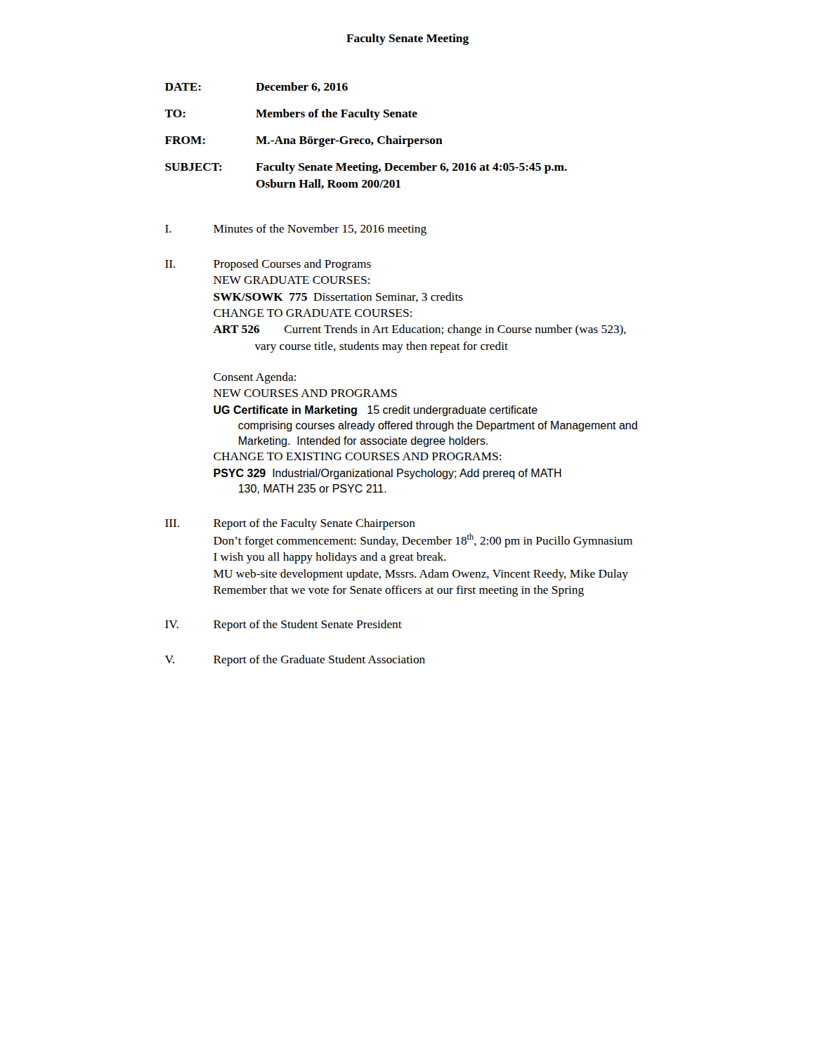Faculty Senate Meeting
DATE:
December 6, 2016
TO:
Members of the Faculty Senate
FROM:
M.-Ana Börger-Greco, Chairperson
SUBJECT:
Faculty Senate Meeting, December 6, 2016 at 4:05-5:45 p.m. Osburn Hall, Room 200/201
I.
Minutes of the November 15, 2016 meeting
II.
Proposed Courses and Programs
NEW GRADUATE COURSES:
SWK/SOWK 775 Dissertation Seminar, 3 credits
CHANGE TO GRADUATE COURSES:
ART 526 Current Trends in Art Education; change in Course number (was 523), vary course title, students may then repeat for credit
Consent Agenda:
NEW COURSES AND PROGRAMS
UG Certificate in Marketing 15 credit undergraduate certificate comprising courses already offered through the Department of Management and Marketing. Intended for associate degree holders. CHANGE TO EXISTING COURSES AND PROGRAMS:
PSYC 329 Industrial/Organizational Psychology; Add prereq of MATH 130, MATH 235 or PSYC 211.
III.
Report of the Faculty Senate Chairperson
Don’t forget commencement: Sunday, December 18th, 2:00 pm in Pucillo Gymnasium I wish you all happy holidays and a great break.
MU web-site development update, Mssrs. Adam Owenz, Vincent Reedy, Mike Dulay
Remember that we vote for Senate officers at our first meeting in the Spring
IV.
Report of the Student Senate President
V.
Report of the Graduate Student Association